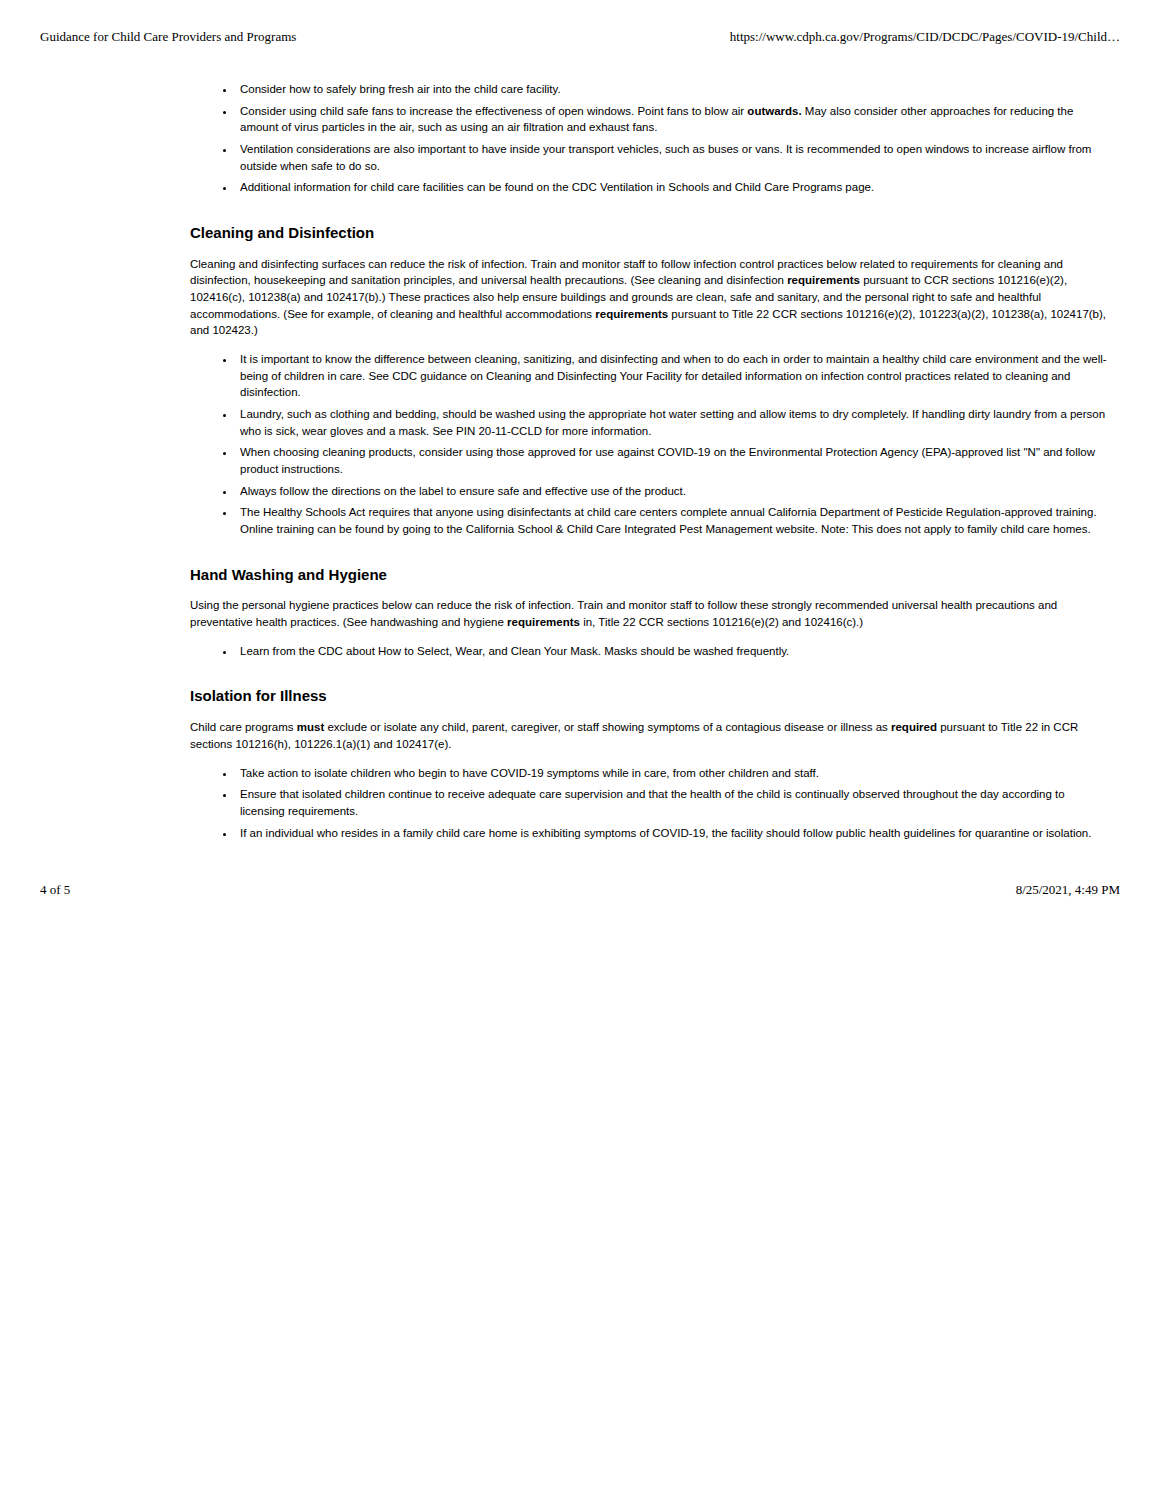Guidance for Child Care Providers and Programs
https://www.cdph.ca.gov/Programs/CID/DCDC/Pages/COVID-19/Child…
Consider how to safely bring fresh air into the child care facility.
Consider using child safe fans to increase the effectiveness of open windows. Point fans to blow air outwards. May also consider other approaches for reducing the amount of virus particles in the air, such as using an air filtration and exhaust fans.
Ventilation considerations are also important to have inside your transport vehicles, such as buses or vans. It is recommended to open windows to increase airflow from outside when safe to do so.
Additional information for child care facilities can be found on the CDC Ventilation in Schools and Child Care Programs page.
Cleaning and Disinfection
Cleaning and disinfecting surfaces can reduce the risk of infection. Train and monitor staff to follow infection control practices below related to requirements for cleaning and disinfection, housekeeping and sanitation principles, and universal health precautions. (See cleaning and disinfection requirements pursuant to CCR sections 101216(e)(2), 102416(c), 101238(a) and 102417(b).) These practices also help ensure buildings and grounds are clean, safe and sanitary, and the personal right to safe and healthful accommodations. (See for example, of cleaning and healthful accommodations requirements pursuant to Title 22 CCR sections 101216(e)(2), 101223(a)(2), 101238(a), 102417(b), and 102423.)
It is important to know the difference between cleaning, sanitizing, and disinfecting and when to do each in order to maintain a healthy child care environment and the well-being of children in care. See CDC guidance on Cleaning and Disinfecting Your Facility for detailed information on infection control practices related to cleaning and disinfection.
Laundry, such as clothing and bedding, should be washed using the appropriate hot water setting and allow items to dry completely. If handling dirty laundry from a person who is sick, wear gloves and a mask. See PIN 20-11-CCLD for more information.
When choosing cleaning products, consider using those approved for use against COVID-19 on the Environmental Protection Agency (EPA)-approved list "N" and follow product instructions.
Always follow the directions on the label to ensure safe and effective use of the product.
The Healthy Schools Act requires that anyone using disinfectants at child care centers complete annual California Department of Pesticide Regulation-approved training. Online training can be found by going to the California School & Child Care Integrated Pest Management website. Note: This does not apply to family child care homes.
Hand Washing and Hygiene
Using the personal hygiene practices below can reduce the risk of infection. Train and monitor staff to follow these strongly recommended universal health precautions and preventative health practices. (See handwashing and hygiene requirements in, Title 22 CCR sections 101216(e)(2) and 102416(c).)
Learn from the CDC about How to Select, Wear, and Clean Your Mask. Masks should be washed frequently.
Isolation for Illness
Child care programs must exclude or isolate any child, parent, caregiver, or staff showing symptoms of a contagious disease or illness as required pursuant to Title 22 in CCR sections 101216(h), 101226.1(a)(1) and 102417(e).
Take action to isolate children who begin to have COVID-19 symptoms while in care, from other children and staff.
Ensure that isolated children continue to receive adequate care supervision and that the health of the child is continually observed throughout the day according to licensing requirements.
If an individual who resides in a family child care home is exhibiting symptoms of COVID-19, the facility should follow public health guidelines for quarantine or isolation.
4 of 5
8/25/2021, 4:49 PM